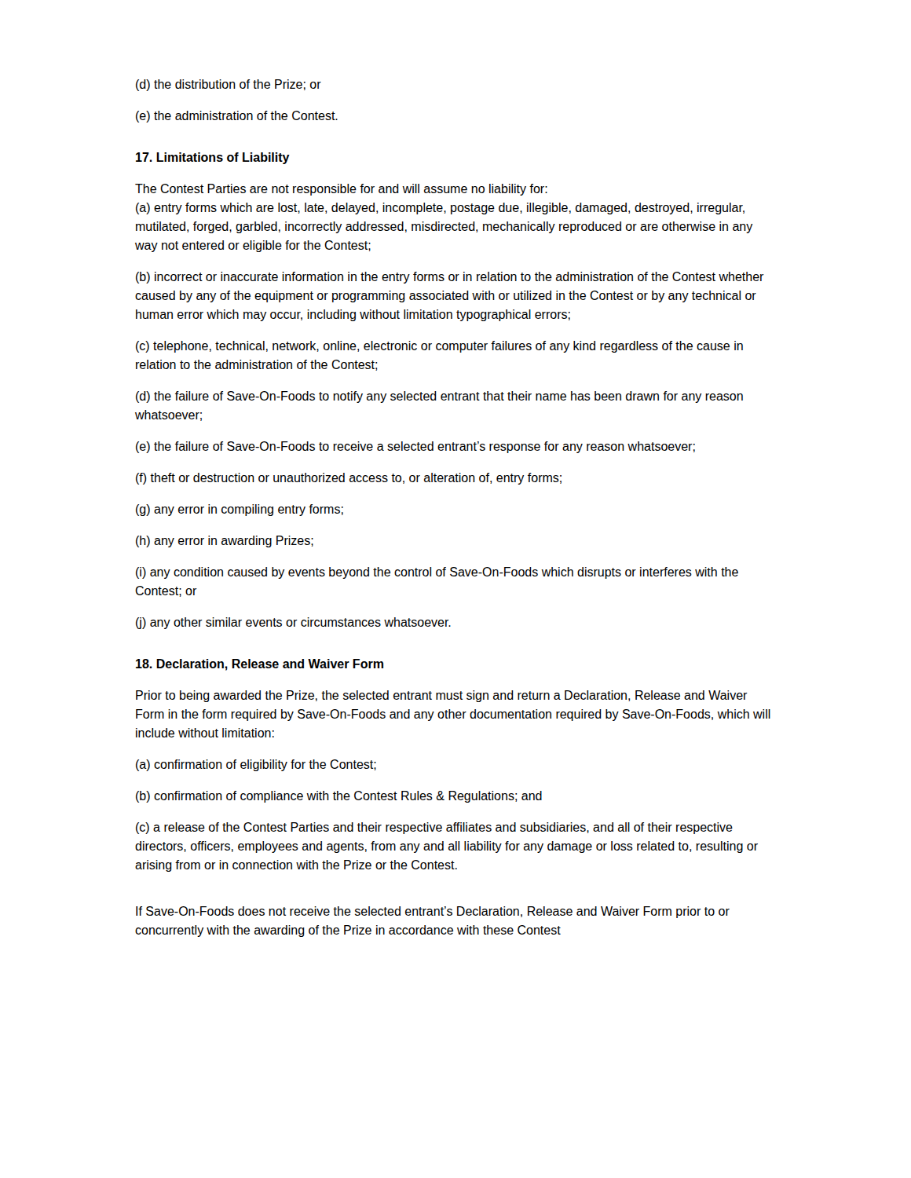(d) the distribution of the Prize; or
(e) the administration of the Contest.
17. Limitations of Liability
The Contest Parties are not responsible for and will assume no liability for:
(a) entry forms which are lost, late, delayed, incomplete, postage due, illegible, damaged, destroyed, irregular, mutilated, forged, garbled, incorrectly addressed, misdirected, mechanically reproduced or are otherwise in any way not entered or eligible for the Contest;
(b) incorrect or inaccurate information in the entry forms or in relation to the administration of the Contest whether caused by any of the equipment or programming associated with or utilized in the Contest or by any technical or human error which may occur, including without limitation typographical errors;
(c) telephone, technical, network, online, electronic or computer failures of any kind regardless of the cause in relation to the administration of the Contest;
(d) the failure of Save-On-Foods to notify any selected entrant that their name has been drawn for any reason whatsoever;
(e) the failure of Save-On-Foods to receive a selected entrant’s response for any reason whatsoever;
(f) theft or destruction or unauthorized access to, or alteration of, entry forms;
(g) any error in compiling entry forms;
(h) any error in awarding Prizes;
(i) any condition caused by events beyond the control of Save-On-Foods which disrupts or interferes with the Contest; or
(j) any other similar events or circumstances whatsoever.
18. Declaration, Release and Waiver Form
Prior to being awarded the Prize, the selected entrant must sign and return a Declaration, Release and Waiver Form in the form required by Save-On-Foods and any other documentation required by Save-On-Foods, which will include without limitation:
(a) confirmation of eligibility for the Contest;
(b) confirmation of compliance with the Contest Rules & Regulations; and
(c) a release of the Contest Parties and their respective affiliates and subsidiaries, and all of their respective directors, officers, employees and agents, from any and all liability for any damage or loss related to, resulting or arising from or in connection with the Prize or the Contest.
If Save-On-Foods does not receive the selected entrant’s Declaration, Release and Waiver Form prior to or concurrently with the awarding of the Prize in accordance with these Contest